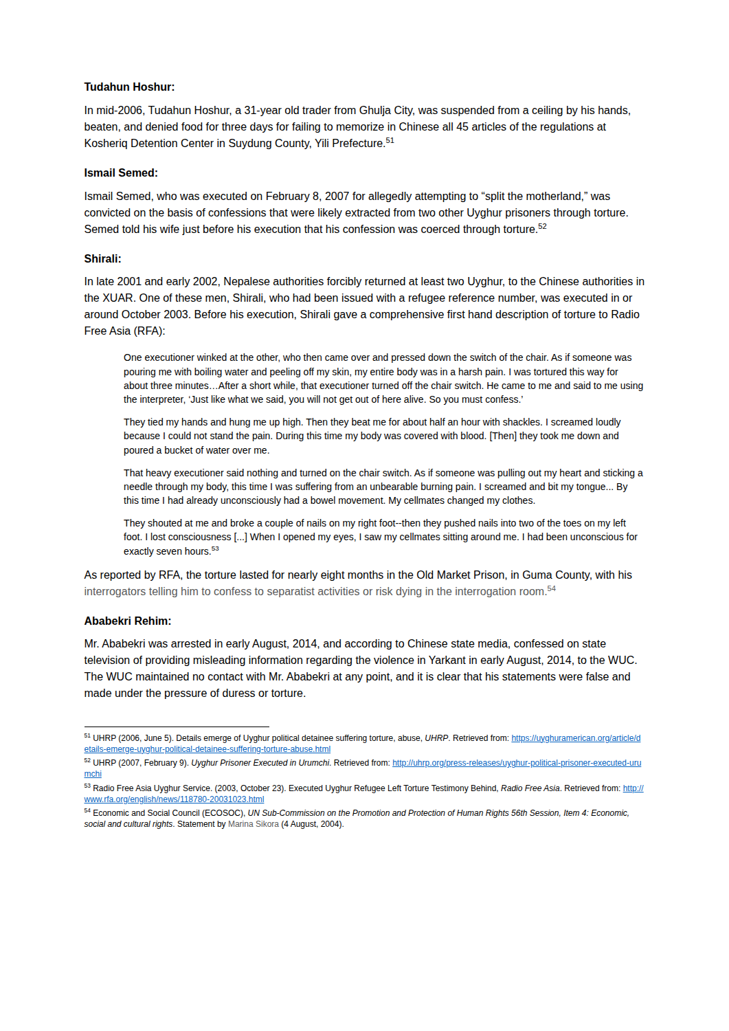Tudahun Hoshur:
In mid-2006, Tudahun Hoshur, a 31-year old trader from Ghulja City, was suspended from a ceiling by his hands, beaten, and denied food for three days for failing to memorize in Chinese all 45 articles of the regulations at Kosheriq Detention Center in Suydung County, Yili Prefecture.51
Ismail Semed:
Ismail Semed, who was executed on February 8, 2007 for allegedly attempting to “split the motherland,” was convicted on the basis of confessions that were likely extracted from two other Uyghur prisoners through torture. Semed told his wife just before his execution that his confession was coerced through torture.52
Shirali:
In late 2001 and early 2002, Nepalese authorities forcibly returned at least two Uyghur, to the Chinese authorities in the XUAR. One of these men, Shirali, who had been issued with a refugee reference number, was executed in or around October 2003. Before his execution, Shirali gave a comprehensive first hand description of torture to Radio Free Asia (RFA):
One executioner winked at the other, who then came over and pressed down the switch of the chair. As if someone was pouring me with boiling water and peeling off my skin, my entire body was in a harsh pain. I was tortured this way for about three minutes…After a short while, that executioner turned off the chair switch. He came to me and said to me using the interpreter, ‘Just like what we said, you will not get out of here alive. So you must confess.’
They tied my hands and hung me up high. Then they beat me for about half an hour with shackles. I screamed loudly because I could not stand the pain. During this time my body was covered with blood. [Then] they took me down and poured a bucket of water over me.
That heavy executioner said nothing and turned on the chair switch. As if someone was pulling out my heart and sticking a needle through my body, this time I was suffering from an unbearable burning pain. I screamed and bit my tongue... By this time I had already unconsciously had a bowel movement. My cellmates changed my clothes.
They shouted at me and broke a couple of nails on my right foot--then they pushed nails into two of the toes on my left foot. I lost consciousness [...] When I opened my eyes, I saw my cellmates sitting around me. I had been unconscious for exactly seven hours.53
As reported by RFA, the torture lasted for nearly eight months in the Old Market Prison, in Guma County, with his interrogators telling him to confess to separatist activities or risk dying in the interrogation room.54
Ababekri Rehim:
Mr. Ababekri was arrested in early August, 2014, and according to Chinese state media, confessed on state television of providing misleading information regarding the violence in Yarkant in early August, 2014, to the WUC. The WUC maintained no contact with Mr. Ababekri at any point, and it is clear that his statements were false and made under the pressure of duress or torture.
51 UHRP (2006, June 5). Details emerge of Uyghur political detainee suffering torture, abuse, UHRP. Retrieved from: https://uyghuramerican.org/article/details-emerge-uyghur-political-detainee-suffering-torture-abuse.html
52 UHRP (2007, February 9). Uyghur Prisoner Executed in Urumchi. Retrieved from: http://uhrp.org/press-releases/uyghur-political-prisoner-executed-urumchi
53 Radio Free Asia Uyghur Service. (2003, October 23). Executed Uyghur Refugee Left Torture Testimony Behind, Radio Free Asia. Retrieved from: http://www.rfa.org/english/news/118780-20031023.html
54 Economic and Social Council (ECOSOC), UN Sub-Commission on the Promotion and Protection of Human Rights 56th Session, Item 4: Economic, social and cultural rights. Statement by Marina Sikora (4 August, 2004).